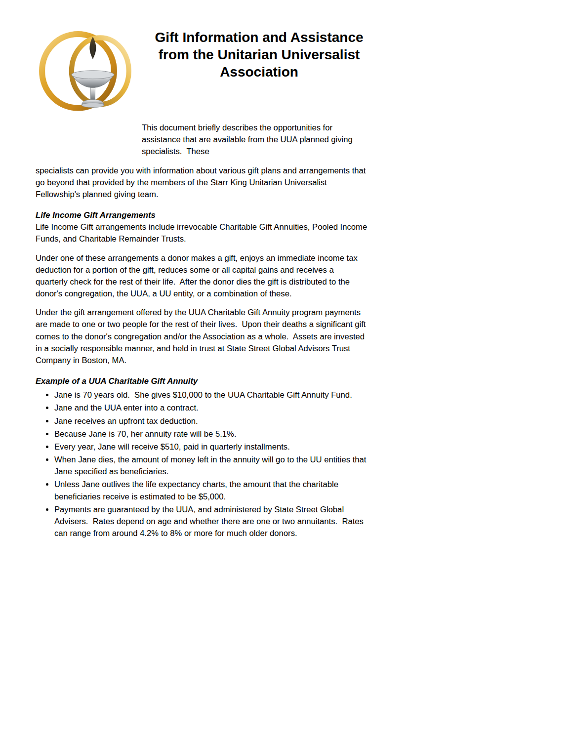Gift Information and Assistance from the Unitarian Universalist Association
This document briefly describes the opportunities for assistance that are available from the UUA planned giving specialists. These
specialists can provide you with information about various gift plans and arrangements that go beyond that provided by the members of the Starr King Unitarian Universalist Fellowship's planned giving team.
Life Income Gift Arrangements
Life Income Gift arrangements include irrevocable Charitable Gift Annuities, Pooled Income Funds, and Charitable Remainder Trusts.
Under one of these arrangements a donor makes a gift, enjoys an immediate income tax deduction for a portion of the gift, reduces some or all capital gains and receives a quarterly check for the rest of their life. After the donor dies the gift is distributed to the donor's congregation, the UUA, a UU entity, or a combination of these.
Under the gift arrangement offered by the UUA Charitable Gift Annuity program payments are made to one or two people for the rest of their lives. Upon their deaths a significant gift comes to the donor's congregation and/or the Association as a whole. Assets are invested in a socially responsible manner, and held in trust at State Street Global Advisors Trust Company in Boston, MA.
Example of a UUA Charitable Gift Annuity
Jane is 70 years old. She gives $10,000 to the UUA Charitable Gift Annuity Fund.
Jane and the UUA enter into a contract.
Jane receives an upfront tax deduction.
Because Jane is 70, her annuity rate will be 5.1%.
Every year, Jane will receive $510, paid in quarterly installments.
When Jane dies, the amount of money left in the annuity will go to the UU entities that Jane specified as beneficiaries.
Unless Jane outlives the life expectancy charts, the amount that the charitable beneficiaries receive is estimated to be $5,000.
Payments are guaranteed by the UUA, and administered by State Street Global Advisers. Rates depend on age and whether there are one or two annuitants. Rates can range from around 4.2% to 8% or more for much older donors.